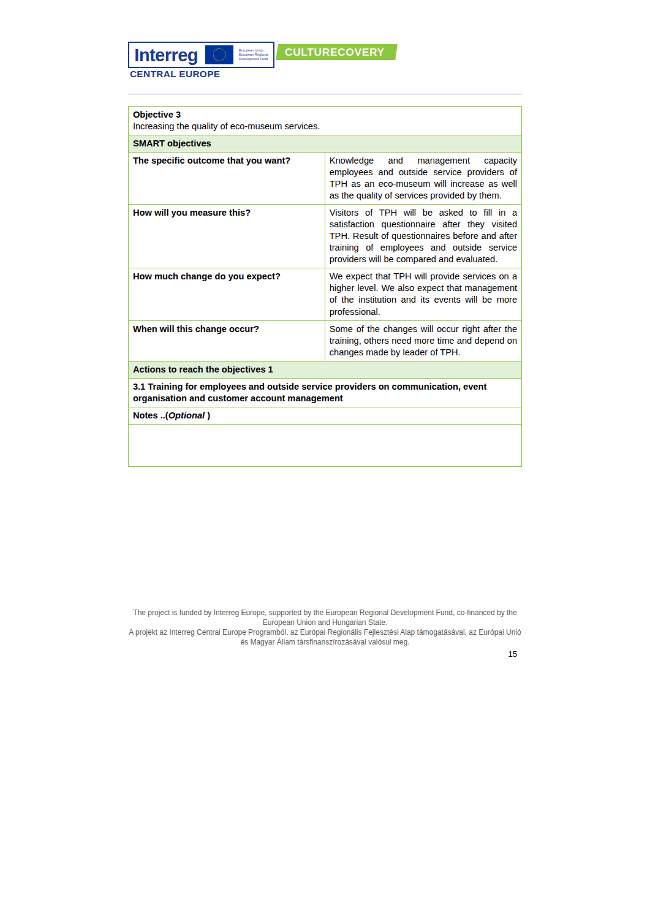Interreg European Union
European Regional
Development Fund
CENTRAL EUROPE
CULTURECOVERY
| Objective 3 Increasing the quality of eco-museum services. |
| SMART objectives |
| The specific outcome that you want? | Knowledge and management capacity employees and outside service providers of TPH as an eco-museum will increase as well as the quality of services provided by them. |
| How will you measure this? | Visitors of TPH will be asked to fill in a satisfaction questionnaire after they visited TPH. Result of questionnaires before and after training of employees and outside service providers will be compared and evaluated. |
| How much change do you expect? | We expect that TPH will provide services on a higher level. We also expect that management of the institution and its events will be more professional. |
| When will this change occur? | Some of the changes will occur right after the training, others need more time and depend on changes made by leader of TPH. |
| Actions to reach the objectives 1 |
| 3.1 Training for employees and outside service providers on communication, event organisation and customer account management |
| Notes ..( Optional ) |
The project is funded by Interreg Europe, supported by the European Regional Development Fund, co-financed by the European Union and Hungarian State.
A projekt az Interreg Central Europe Programból, az Európai Regionális Fejlesztési Alap támogatásával, az Európai Unió és Magyar Állam társfinanszírozásával valósul meg.
15